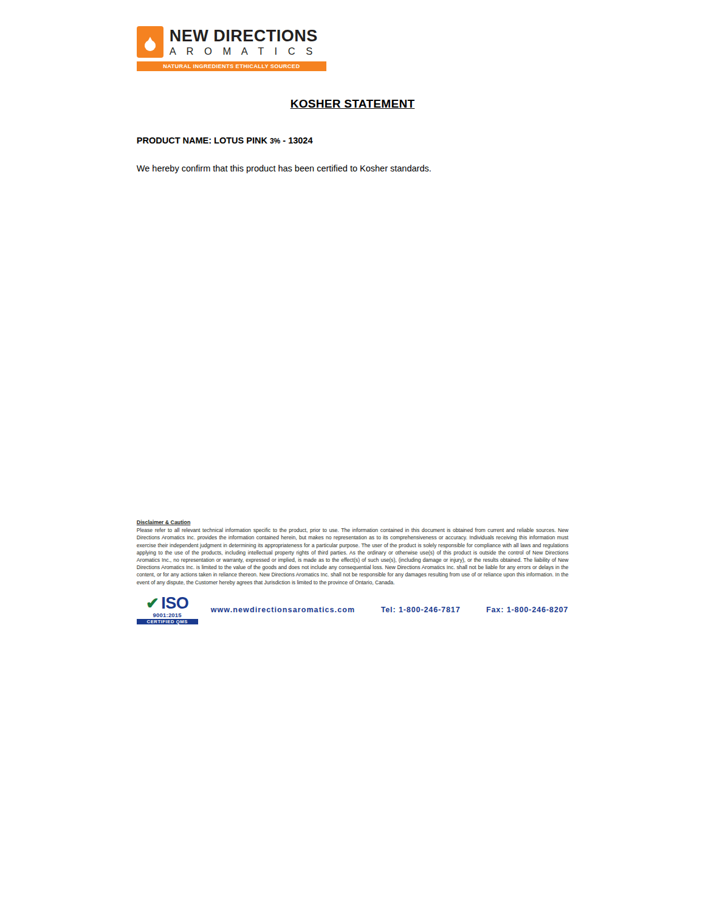NEW DIRECTIONS
A R O M A T I C S
NATURAL INGREDIENTS ETHICALLY SOURCED
KOSHER STATEMENT
PRODUCT NAME: LOTUS PINK 3% - 13024
We hereby confirm that this product has been certified to Kosher standards.
Disclaimer & Caution Please refer to all relevant technical information specific to the product, prior to use. The information contained in this document is obtained from current and reliable sources. New Directions Aromatics Inc. provides the information contained herein, but makes no representation as to its comprehensiveness or accuracy. Individuals receiving this information must exercise their independent judgment in determining its appropriateness for a particular purpose. The user of the product is solely responsible for compliance with all laws and regulations applying to the use of the products, including intellectual property rights of third parties. As the ordinary or otherwise use(s) of this product is outside the control of New Directions Aromatics Inc., no representation or warranty, expressed or implied, is made as to the effect(s) of such use(s), (including damage or injury), or the results obtained. The liability of New Directions Aromatics Inc. is limited to the value of the goods and does not include any consequential loss. New Directions Aromatics Inc. shall not be liable for any errors or delays in the content, or for any actions taken in reliance thereon. New Directions Aromatics Inc. shall not be responsible for any damages resulting from use of or reliance upon this information. In the event of any dispute, the Customer hereby agrees that Jurisdiction is limited to the province of Ontario, Canada.
✔ ISO
9001:2015
CERTIFIED QMS
www.newdirectionsaromatics.com Tel: 1-800-246-7817 Fax: 1-800-246-8207